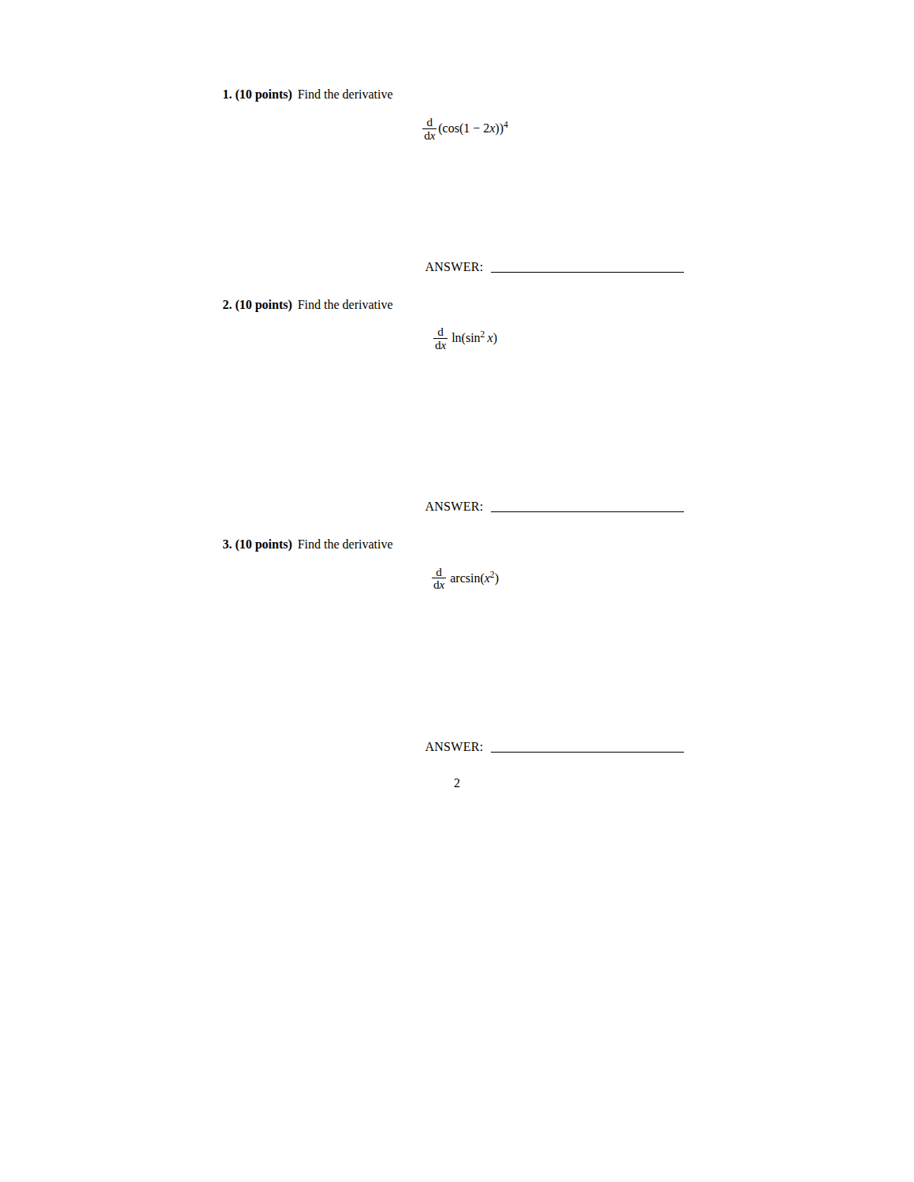1. (10 points) Find the derivative
ddx(cos(1 − 2x))4
ANSWER:
2. (10 points) Find the derivative
ddx ln(sin2 x)
ANSWER:
3. (10 points) Find the derivative
ddx arcsin(x2)
ANSWER:
2